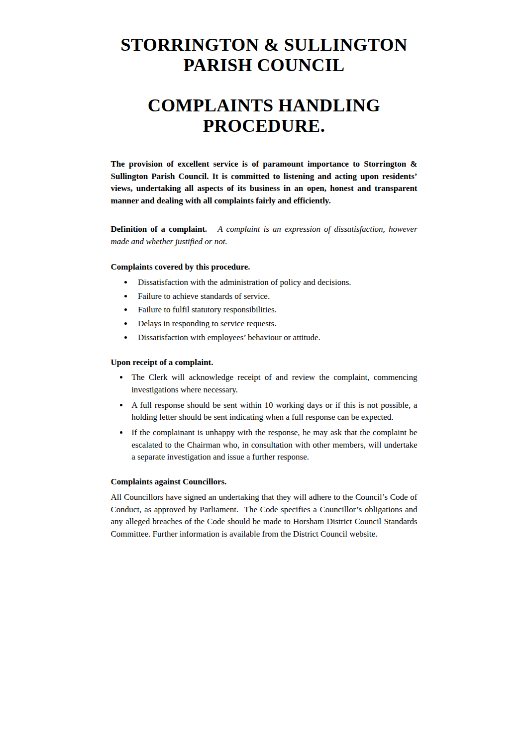Storrington & Sullington
Parish Council
Complaints Handling
Procedure.
The provision of excellent service is of paramount importance to Storrington & Sullington Parish Council. It is committed to listening and acting upon residents’ views, undertaking all aspects of its business in an open, honest and transparent manner and dealing with all complaints fairly and efficiently.
Definition of a complaint. A complaint is an expression of dissatisfaction, however made and whether justified or not.
Complaints covered by this procedure.
Dissatisfaction with the administration of policy and decisions.
Failure to achieve standards of service.
Failure to fulfil statutory responsibilities.
Delays in responding to service requests.
Dissatisfaction with employees’ behaviour or attitude.
Upon receipt of a complaint.
The Clerk will acknowledge receipt of and review the complaint, commencing investigations where necessary.
A full response should be sent within 10 working days or if this is not possible, a holding letter should be sent indicating when a full response can be expected.
If the complainant is unhappy with the response, he may ask that the complaint be escalated to the Chairman who, in consultation with other members, will undertake a separate investigation and issue a further response.
Complaints against Councillors.
All Councillors have signed an undertaking that they will adhere to the Council’s Code of Conduct, as approved by Parliament. The Code specifies a Councillor’s obligations and any alleged breaches of the Code should be made to Horsham District Council Standards Committee. Further information is available from the District Council website.